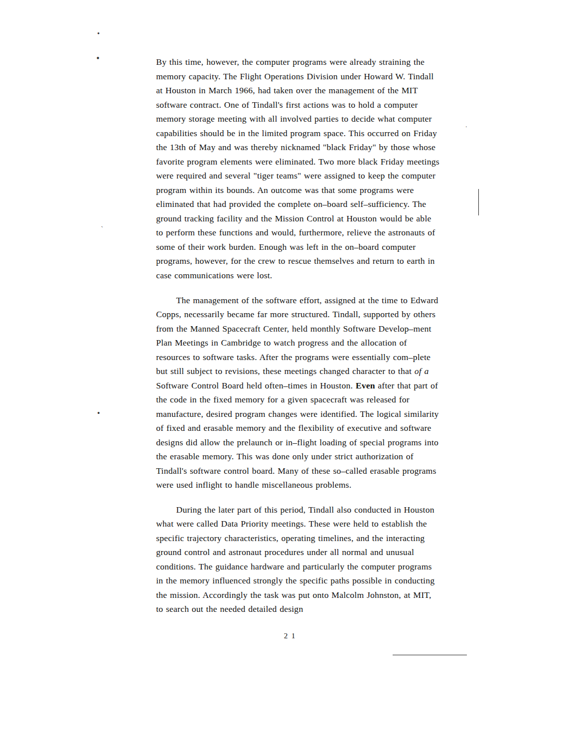• • ` • .
By this time, however, the computer programs were already straining the memory capacity. The Flight Operations Division under Howard W. Tindall at Houston in March 1966, had taken over the management of the MIT software contract. One of Tindall's first actions was to hold a computer memory storage meeting with all involved parties to decide what computer capabilities should be in the limited program space. This occurred on Friday the 13th of May and was thereby nicknamed "black Friday" by those whose favorite program elements were eliminated. Two more black Friday meetings were required and several "tiger teams" were assigned to keep the computer program within its bounds. An outcome was that some programs were eliminated that had provided the complete on–board self–sufficiency. The ground tracking facility and the Mission Control at Houston would be able to perform these functions and would, furthermore, relieve the astronauts of some of their work burden. Enough was left in the on–board computer programs, however, for the crew to rescue themselves and return to earth in case communications were lost.
The management of the software effort, assigned at the time to Edward Copps, necessarily became far more structured. Tindall, supported by others from the Manned Spacecraft Center, held monthly Software Develop–ment Plan Meetings in Cambridge to watch progress and the allocation of resources to software tasks. After the programs were essentially com–plete but still subject to revisions, these meetings changed character to that of a Software Control Board held often–times in Houston. Even after that part of the code in the fixed memory for a given spacecraft was released for manufacture, desired program changes were identified. The logical similarity of fixed and erasable memory and the flexibility of executive and software designs did allow the prelaunch or in–flight loading of special programs into the erasable memory. This was done only under strict authorization of Tindall's software control board. Many of these so–called erasable programs were used inflight to handle miscellaneous problems.
During the later part of this period, Tindall also conducted in Houston what were called Data Priority meetings. These were held to establish the specific trajectory characteristics, operating timelines, and the interacting ground control and astronaut procedures under all normal and unusual conditions. The guidance hardware and particularly the computer programs in the memory influenced strongly the specific paths possible in conducting the mission. Accordingly the task was put onto Malcolm Johnston, at MIT, to search out the needed detailed design
2 1